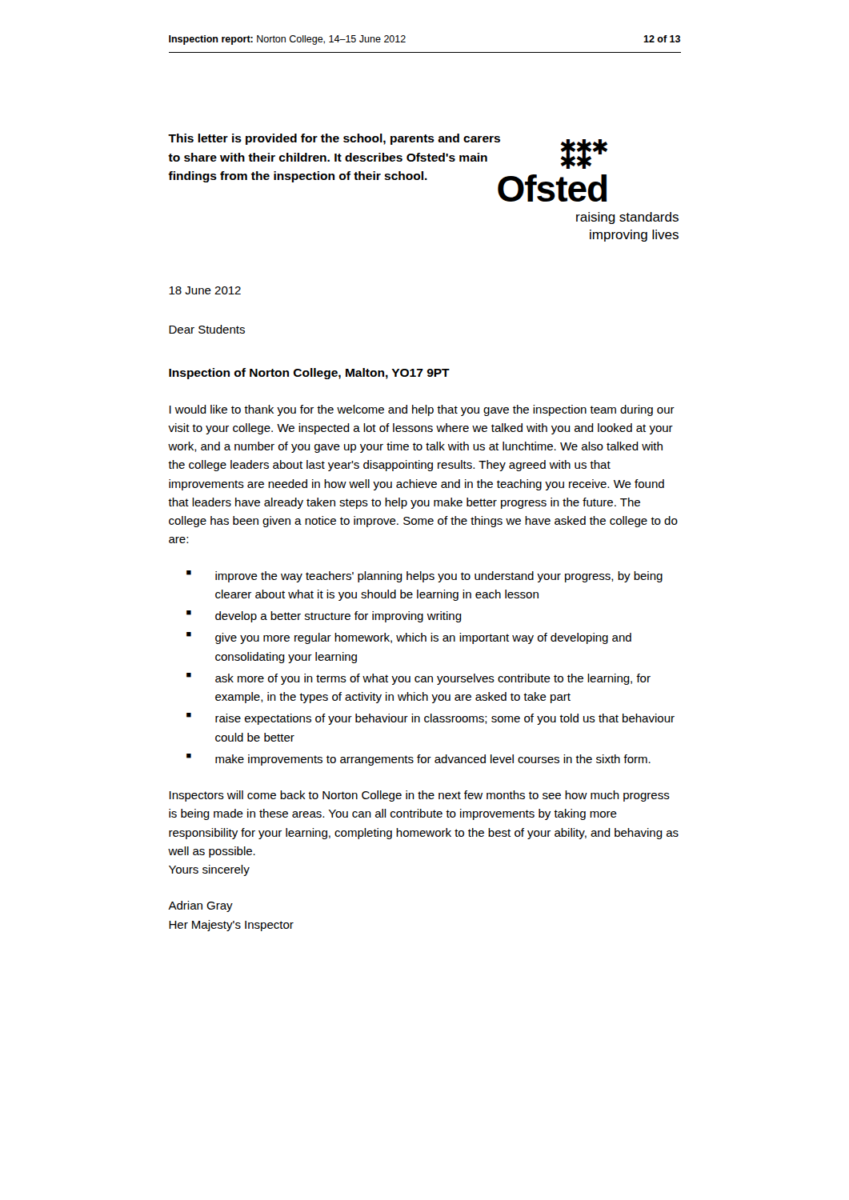Inspection report: Norton College, 14–15 June 2012
12 of 13
This letter is provided for the school, parents and carers to share with their children. It describes Ofsted's main findings from the inspection of their school.
✱✱✱
✱✱
Ofsted
raising standards
improving lives
18 June 2012
Dear Students
Inspection of Norton College, Malton, YO17 9PT
I would like to thank you for the welcome and help that you gave the inspection team during our visit to your college. We inspected a lot of lessons where we talked with you and looked at your work, and a number of you gave up your time to talk with us at lunchtime. We also talked with the college leaders about last year's disappointing results. They agreed with us that improvements are needed in how well you achieve and in the teaching you receive. We found that leaders have already taken steps to help you make better progress in the future. The college has been given a notice to improve. Some of the things we have asked the college to do are:
improve the way teachers' planning helps you to understand your progress, by being clearer about what it is you should be learning in each lesson
develop a better structure for improving writing
give you more regular homework, which is an important way of developing and consolidating your learning
ask more of you in terms of what you can yourselves contribute to the learning, for example, in the types of activity in which you are asked to take part
raise expectations of your behaviour in classrooms; some of you told us that behaviour could be better
make improvements to arrangements for advanced level courses in the sixth form.
Inspectors will come back to Norton College in the next few months to see how much progress is being made in these areas. You can all contribute to improvements by taking more responsibility for your learning, completing homework to the best of your ability, and behaving as well as possible.
Yours sincerely
Adrian Gray
Her Majesty's Inspector